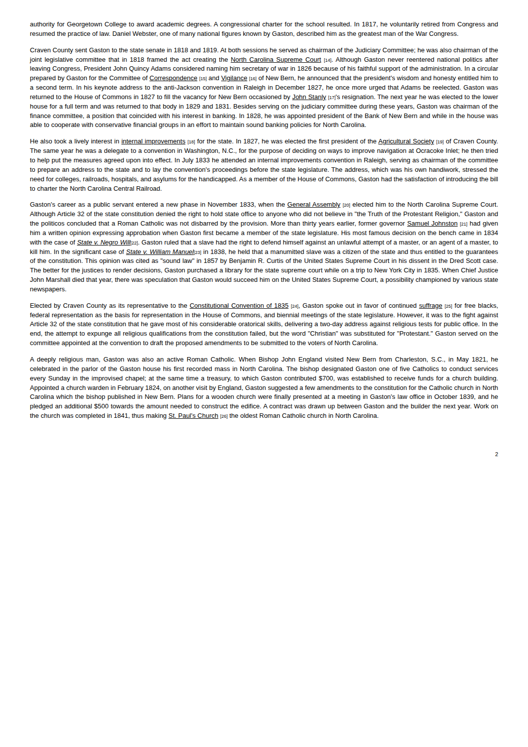authority for Georgetown College to award academic degrees. A congressional charter for the school resulted. In 1817, he voluntarily retired from Congress and resumed the practice of law. Daniel Webster, one of many national figures known by Gaston, described him as the greatest man of the War Congress.
Craven County sent Gaston to the state senate in 1818 and 1819. At both sessions he served as chairman of the Judiciary Committee; he was also chairman of the joint legislative committee that in 1818 framed the act creating the North Carolina Supreme Court [14]. Although Gaston never reentered national politics after leaving Congress, President John Quincy Adams considered naming him secretary of war in 1826 because of his faithful support of the administration. In a circular prepared by Gaston for the Committee of Correspondence [15] and Vigilance [16] of New Bern, he announced that the president's wisdom and honesty entitled him to a second term. In his keynote address to the anti-Jackson convention in Raleigh in December 1827, he once more urged that Adams be reelected. Gaston was returned to the House of Commons in 1827 to fill the vacancy for New Bern occasioned by John Stanly [17]'s resignation. The next year he was elected to the lower house for a full term and was returned to that body in 1829 and 1831. Besides serving on the judiciary committee during these years, Gaston was chairman of the finance committee, a position that coincided with his interest in banking. In 1828, he was appointed president of the Bank of New Bern and while in the house was able to cooperate with conservative financial groups in an effort to maintain sound banking policies for North Carolina.
He also took a lively interest in internal improvements [18] for the state. In 1827, he was elected the first president of the Agricultural Society [19] of Craven County. The same year he was a delegate to a convention in Washington, N.C., for the purpose of deciding on ways to improve navigation at Ocracoke Inlet; he then tried to help put the measures agreed upon into effect. In July 1833 he attended an internal improvements convention in Raleigh, serving as chairman of the committee to prepare an address to the state and to lay the convention's proceedings before the state legislature. The address, which was his own handiwork, stressed the need for colleges, railroads, hospitals, and asylums for the handicapped. As a member of the House of Commons, Gaston had the satisfaction of introducing the bill to charter the North Carolina Central Railroad.
Gaston's career as a public servant entered a new phase in November 1833, when the General Assembly [20] elected him to the North Carolina Supreme Court. Although Article 32 of the state constitution denied the right to hold state office to anyone who did not believe in "the Truth of the Protestant Religion," Gaston and the politicos concluded that a Roman Catholic was not disbarred by the provision. More than thirty years earlier, former governor Samuel Johnston [21] had given him a written opinion expressing approbation when Gaston first became a member of the state legislature. His most famous decision on the bench came in 1834 with the case of State v. Negro Will[22]. Gaston ruled that a slave had the right to defend himself against an unlawful attempt of a master, or an agent of a master, to kill him. In the significant case of State v. William Manuel[23] in 1838, he held that a manumitted slave was a citizen of the state and thus entitled to the guarantees of the constitution. This opinion was cited as "sound law" in 1857 by Benjamin R. Curtis of the United States Supreme Court in his dissent in the Dred Scott case. The better for the justices to render decisions, Gaston purchased a library for the state supreme court while on a trip to New York City in 1835. When Chief Justice John Marshall died that year, there was speculation that Gaston would succeed him on the United States Supreme Court, a possibility championed by various state newspapers.
Elected by Craven County as its representative to the Constitutional Convention of 1835 [24], Gaston spoke out in favor of continued suffrage [25] for free blacks, federal representation as the basis for representation in the House of Commons, and biennial meetings of the state legislature. However, it was to the fight against Article 32 of the state constitution that he gave most of his considerable oratorical skills, delivering a two-day address against religious tests for public office. In the end, the attempt to expunge all religious qualifications from the constitution failed, but the word "Christian" was substituted for "Protestant." Gaston served on the committee appointed at the convention to draft the proposed amendments to be submitted to the voters of North Carolina.
A deeply religious man, Gaston was also an active Roman Catholic. When Bishop John England visited New Bern from Charleston, S.C., in May 1821, he celebrated in the parlor of the Gaston house his first recorded mass in North Carolina. The bishop designated Gaston one of five Catholics to conduct services every Sunday in the improvised chapel; at the same time a treasury, to which Gaston contributed $700, was established to receive funds for a church building. Appointed a church warden in February 1824, on another visit by England, Gaston suggested a few amendments to the constitution for the Catholic church in North Carolina which the bishop published in New Bern. Plans for a wooden church were finally presented at a meeting in Gaston's law office in October 1839, and he pledged an additional $500 towards the amount needed to construct the edifice. A contract was drawn up between Gaston and the builder the next year. Work on the church was completed in 1841, thus making St. Paul's Church [26] the oldest Roman Catholic church in North Carolina.
2